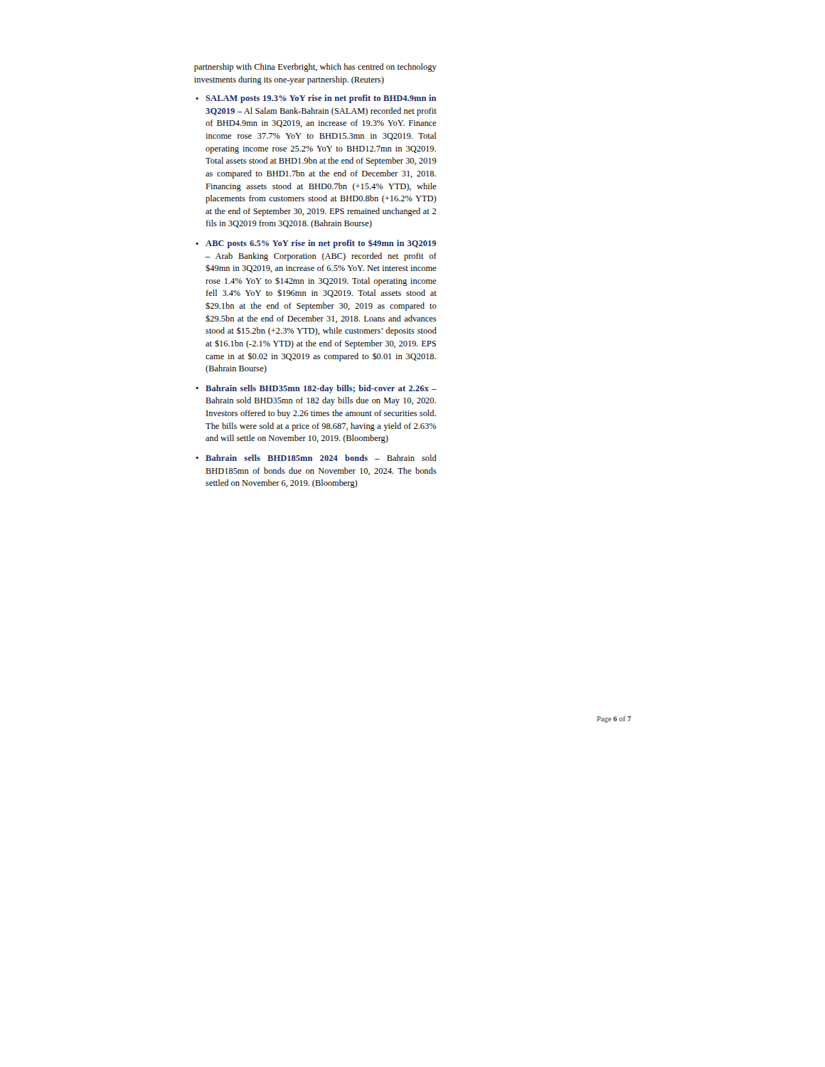partnership with China Everbright, which has centred on technology investments during its one-year partnership. (Reuters)
SALAM posts 19.3% YoY rise in net profit to BHD4.9mn in 3Q2019 – Al Salam Bank-Bahrain (SALAM) recorded net profit of BHD4.9mn in 3Q2019, an increase of 19.3% YoY. Finance income rose 37.7% YoY to BHD15.3mn in 3Q2019. Total operating income rose 25.2% YoY to BHD12.7mn in 3Q2019. Total assets stood at BHD1.9bn at the end of September 30, 2019 as compared to BHD1.7bn at the end of December 31, 2018. Financing assets stood at BHD0.7bn (+15.4% YTD), while placements from customers stood at BHD0.8bn (+16.2% YTD) at the end of September 30, 2019. EPS remained unchanged at 2 fils in 3Q2019 from 3Q2018. (Bahrain Bourse)
ABC posts 6.5% YoY rise in net profit to $49mn in 3Q2019 – Arab Banking Corporation (ABC) recorded net profit of $49mn in 3Q2019, an increase of 6.5% YoY. Net interest income rose 1.4% YoY to $142mn in 3Q2019. Total operating income fell 3.4% YoY to $196mn in 3Q2019. Total assets stood at $29.1bn at the end of September 30, 2019 as compared to $29.5bn at the end of December 31, 2018. Loans and advances stood at $15.2bn (+2.3% YTD), while customers’ deposits stood at $16.1bn (-2.1% YTD) at the end of September 30, 2019. EPS came in at $0.02 in 3Q2019 as compared to $0.01 in 3Q2018. (Bahrain Bourse)
Bahrain sells BHD35mn 182-day bills; bid-cover at 2.26x – Bahrain sold BHD35mn of 182 day bills due on May 10, 2020. Investors offered to buy 2.26 times the amount of securities sold. The bills were sold at a price of 98.687, having a yield of 2.63% and will settle on November 10, 2019. (Bloomberg)
Bahrain sells BHD185mn 2024 bonds – Bahrain sold BHD185mn of bonds due on November 10, 2024. The bonds settled on November 6, 2019. (Bloomberg)
Page 6 of 7